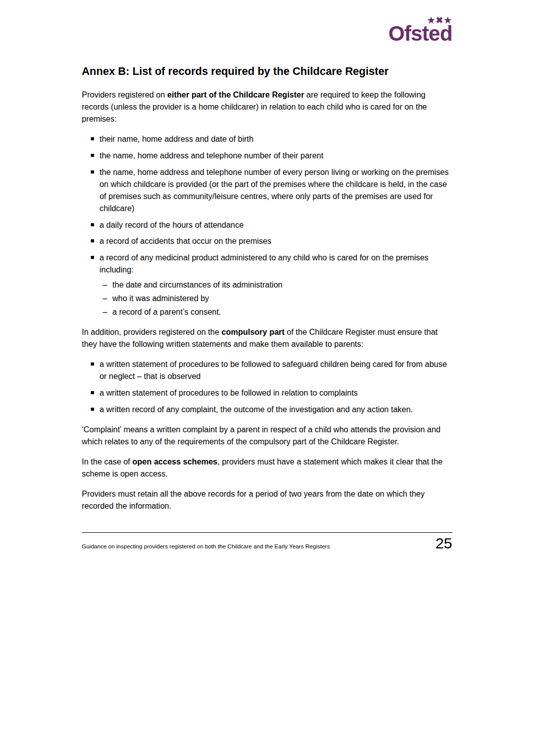★✖★ Ofsted
Annex B: List of records required by the Childcare Register
Providers registered on either part of the Childcare Register are required to keep the following records (unless the provider is a home childcarer) in relation to each child who is cared for on the premises:
their name, home address and date of birth
the name, home address and telephone number of their parent
the name, home address and telephone number of every person living or working on the premises on which childcare is provided (or the part of the premises where the childcare is held, in the case of premises such as community/leisure centres, where only parts of the premises are used for childcare)
a daily record of the hours of attendance
a record of accidents that occur on the premises
a record of any medicinal product administered to any child who is cared for on the premises including:
the date and circumstances of its administration
who it was administered by
a record of a parent’s consent.
In addition, providers registered on the compulsory part of the Childcare Register must ensure that they have the following written statements and make them available to parents:
a written statement of procedures to be followed to safeguard children being cared for from abuse or neglect – that is observed
a written statement of procedures to be followed in relation to complaints
a written record of any complaint, the outcome of the investigation and any action taken.
‘Complaint’ means a written complaint by a parent in respect of a child who attends the provision and which relates to any of the requirements of the compulsory part of the Childcare Register.
In the case of open access schemes, providers must have a statement which makes it clear that the scheme is open access.
Providers must retain all the above records for a period of two years from the date on which they recorded the information.
Guidance on inspecting providers registered on both the Childcare and the Early Years Registers 25